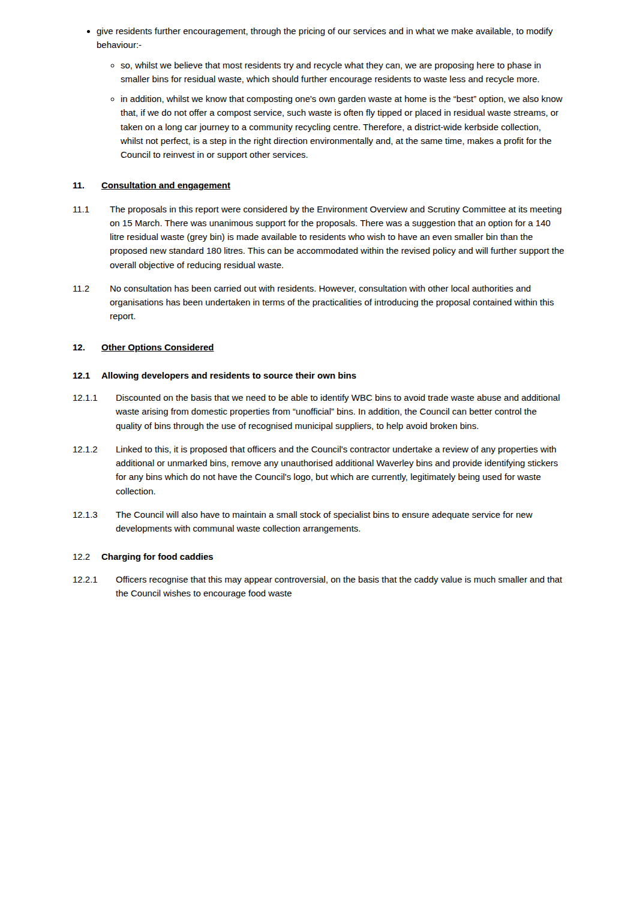give residents further encouragement, through the pricing of our services and in what we make available, to modify behaviour:-
so, whilst we believe that most residents try and recycle what they can, we are proposing here to phase in smaller bins for residual waste, which should further encourage residents to waste less and recycle more.
in addition, whilst we know that composting one's own garden waste at home is the “best” option, we also know that, if we do not offer a compost service, such waste is often fly tipped or placed in residual waste streams, or taken on a long car journey to a community recycling centre. Therefore, a district-wide kerbside collection, whilst not perfect, is a step in the right direction environmentally and, at the same time, makes a profit for the Council to reinvest in or support other services.
11. Consultation and engagement
11.1 The proposals in this report were considered by the Environment Overview and Scrutiny Committee at its meeting on 15 March. There was unanimous support for the proposals. There was a suggestion that an option for a 140 litre residual waste (grey bin) is made available to residents who wish to have an even smaller bin than the proposed new standard 180 litres. This can be accommodated within the revised policy and will further support the overall objective of reducing residual waste.
11.2 No consultation has been carried out with residents. However, consultation with other local authorities and organisations has been undertaken in terms of the practicalities of introducing the proposal contained within this report.
12. Other Options Considered
12.1 Allowing developers and residents to source their own bins
12.1.1 Discounted on the basis that we need to be able to identify WBC bins to avoid trade waste abuse and additional waste arising from domestic properties from “unofficial” bins. In addition, the Council can better control the quality of bins through the use of recognised municipal suppliers, to help avoid broken bins.
12.1.2 Linked to this, it is proposed that officers and the Council's contractor undertake a review of any properties with additional or unmarked bins, remove any unauthorised additional Waverley bins and provide identifying stickers for any bins which do not have the Council's logo, but which are currently, legitimately being used for waste collection.
12.1.3 The Council will also have to maintain a small stock of specialist bins to ensure adequate service for new developments with communal waste collection arrangements.
12.2 Charging for food caddies
12.2.1 Officers recognise that this may appear controversial, on the basis that the caddy value is much smaller and that the Council wishes to encourage food waste